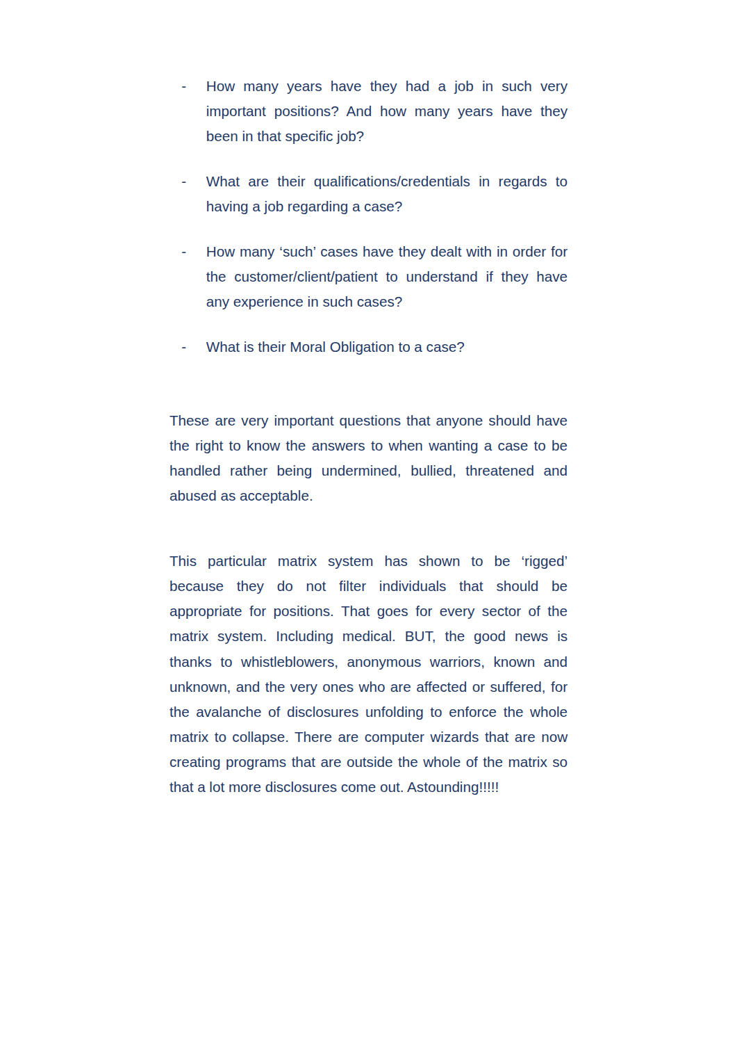How many years have they had a job in such very important positions? And how many years have they been in that specific job?
What are their qualifications/credentials in regards to having a job regarding a case?
How many ‘such’ cases have they dealt with in order for the customer/client/patient to understand if they have any experience in such cases?
What is their Moral Obligation to a case?
These are very important questions that anyone should have the right to know the answers to when wanting a case to be handled rather being undermined, bullied, threatened and abused as acceptable.
This particular matrix system has shown to be ‘rigged’ because they do not filter individuals that should be appropriate for positions. That goes for every sector of the matrix system. Including medical. BUT, the good news is thanks to whistleblowers, anonymous warriors, known and unknown, and the very ones who are affected or suffered, for the avalanche of disclosures unfolding to enforce the whole matrix to collapse. There are computer wizards that are now creating programs that are outside the whole of the matrix so that a lot more disclosures come out. Astounding!!!!!